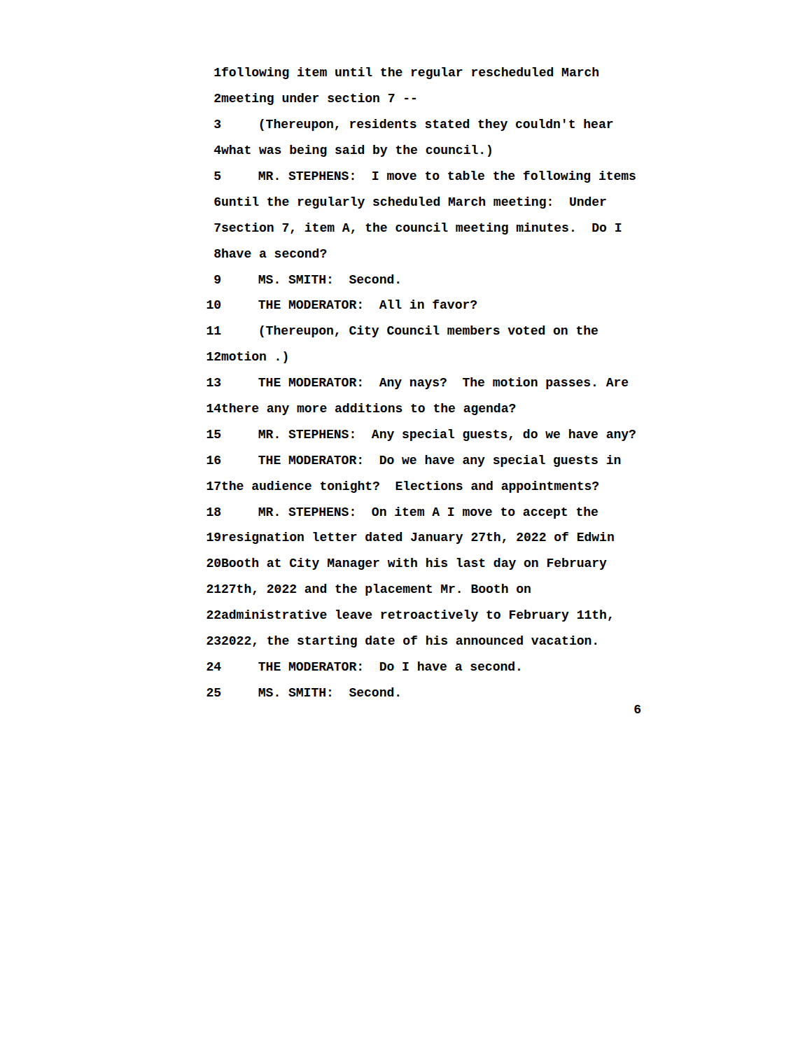| 1 | following item until the regular rescheduled March |
| 2 | meeting under section 7 -- |
| 3 | (Thereupon, residents stated they couldn't hear |
| 4 | what was being said by the council.) |
| 5 | MR. STEPHENS: I move to table the following items |
| 6 | until the regularly scheduled March meeting: Under |
| 7 | section 7, item A, the council meeting minutes. Do I |
| 8 | have a second? |
| 9 | MS. SMITH: Second. |
| 10 | THE MODERATOR: All in favor? |
| 11 | (Thereupon, City Council members voted on the |
| 12 | motion .) |
| 13 | THE MODERATOR: Any nays? The motion passes. Are |
| 14 | there any more additions to the agenda? |
| 15 | MR. STEPHENS: Any special guests, do we have any? |
| 16 | THE MODERATOR: Do we have any special guests in |
| 17 | the audience tonight? Elections and appointments? |
| 18 | MR. STEPHENS: On item A I move to accept the |
| 19 | resignation letter dated January 27th, 2022 of Edwin |
| 20 | Booth at City Manager with his last day on February |
| 21 | 27th, 2022 and the placement Mr. Booth on |
| 22 | administrative leave retroactively to February 11th, |
| 23 | 2022, the starting date of his announced vacation. |
| 24 | THE MODERATOR: Do I have a second. |
| 25 | MS. SMITH: Second. |
6